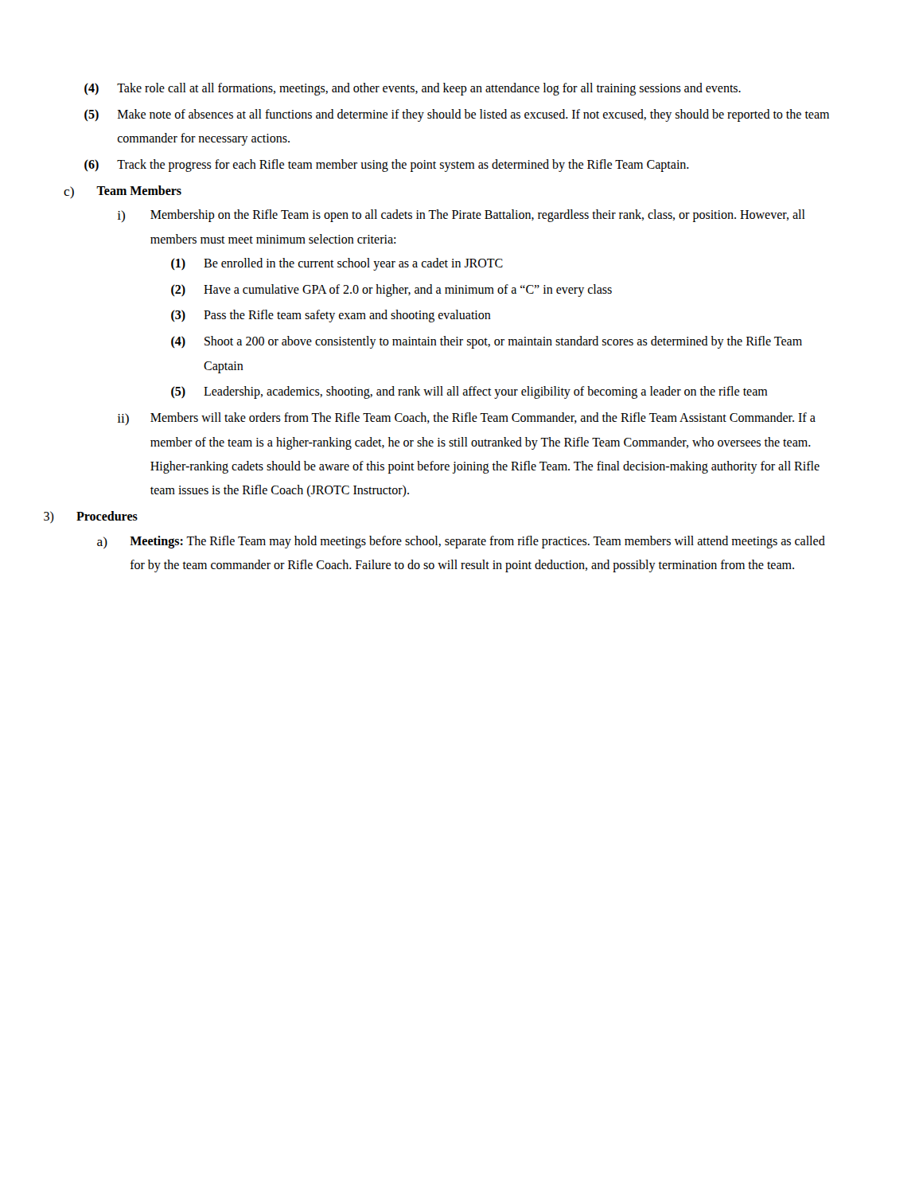(4) Take role call at all formations, meetings, and other events, and keep an attendance log for all training sessions and events.
(5) Make note of absences at all functions and determine if they should be listed as excused. If not excused, they should be reported to the team commander for necessary actions.
(6) Track the progress for each Rifle team member using the point system as determined by the Rifle Team Captain.
c) Team Members
i) Membership on the Rifle Team is open to all cadets in The Pirate Battalion, regardless their rank, class, or position. However, all members must meet minimum selection criteria:
(1) Be enrolled in the current school year as a cadet in JROTC
(2) Have a cumulative GPA of 2.0 or higher, and a minimum of a “C” in every class
(3) Pass the Rifle team safety exam and shooting evaluation
(4) Shoot a 200 or above consistently to maintain their spot, or maintain standard scores as determined by the Rifle Team Captain
(5) Leadership, academics, shooting, and rank will all affect your eligibility of becoming a leader on the rifle team
ii) Members will take orders from The Rifle Team Coach, the Rifle Team Commander, and the Rifle Team Assistant Commander. If a member of the team is a higher-ranking cadet, he or she is still outranked by The Rifle Team Commander, who oversees the team. Higher-ranking cadets should be aware of this point before joining the Rifle Team. The final decision-making authority for all Rifle team issues is the Rifle Coach (JROTC Instructor).
3) Procedures
a) Meetings: The Rifle Team may hold meetings before school, separate from rifle practices. Team members will attend meetings as called for by the team commander or Rifle Coach. Failure to do so will result in point deduction, and possibly termination from the team.